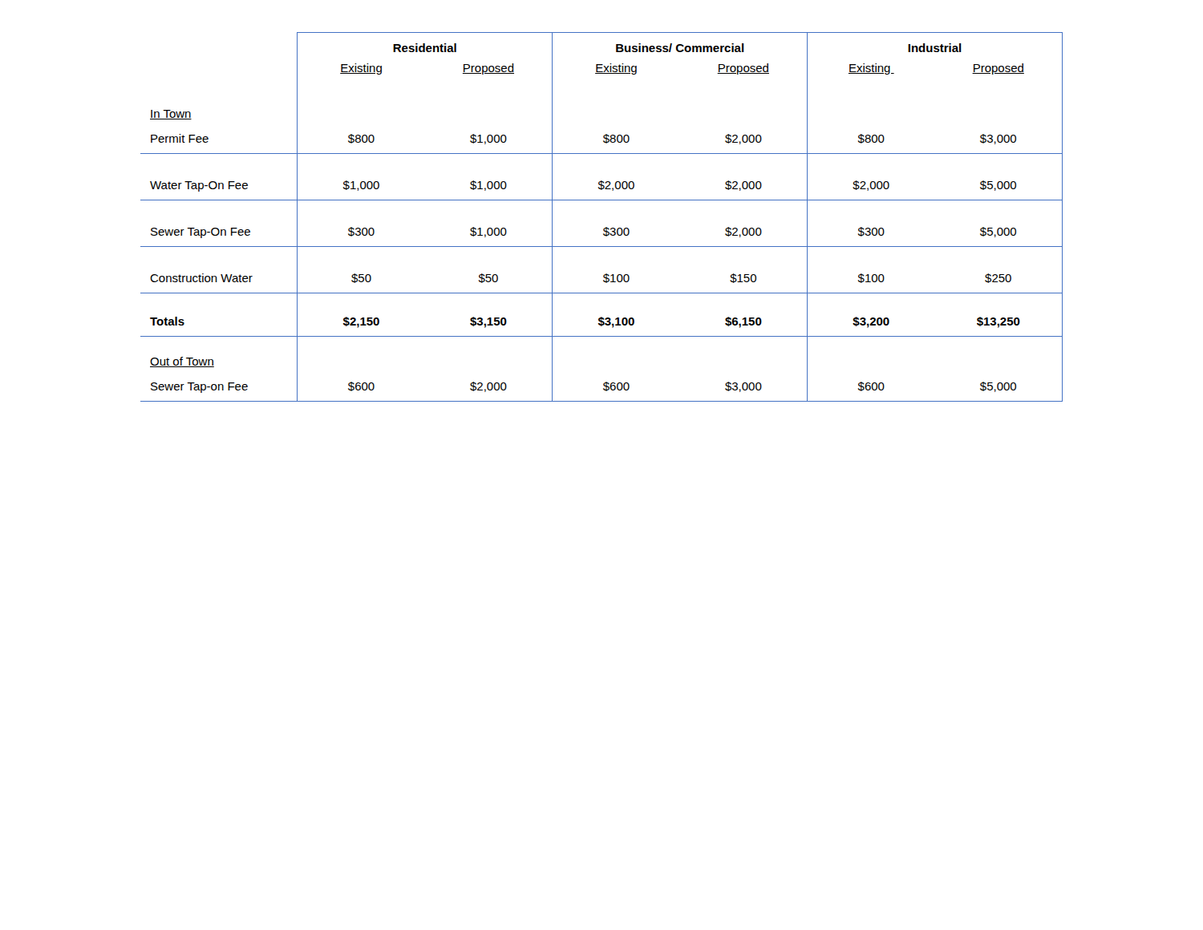| | Residential | Business/ Commercial | Industrial |
| --- | --- | --- | --- |
| | Existing | Proposed | Existing | Proposed | Existing | Proposed |
| In Town | | | | | | |
| Permit Fee | $800 | $1,000 | $800 | $2,000 | $800 | $3,000 |
| Water Tap-On Fee | $1,000 | $1,000 | $2,000 | $2,000 | $2,000 | $5,000 |
| Sewer Tap-On Fee | $300 | $1,000 | $300 | $2,000 | $300 | $5,000 |
| Construction Water | $50 | $50 | $100 | $150 | $100 | $250 |
| Totals | $2,150 | $3,150 | $3,100 | $6,150 | $3,200 | $13,250 |
| Out of Town | | | | | | |
| Sewer Tap-on Fee | $600 | $2,000 | $600 | $3,000 | $600 | $5,000 |